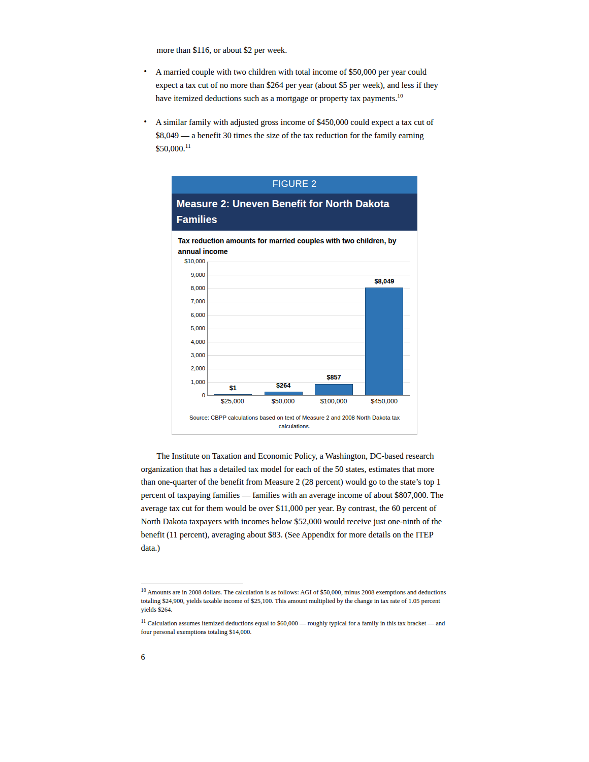more than $116, or about $2 per week.
A married couple with two children with total income of $50,000 per year could expect a tax cut of no more than $264 per year (about $5 per week), and less if they have itemized deductions such as a mortgage or property tax payments.10
A similar family with adjusted gross income of $450,000 could expect a tax cut of $8,049 — a benefit 30 times the size of the tax reduction for the family earning $50,000.11
FIGURE 2
Measure 2: Uneven Benefit for North Dakota Families
Tax reduction amounts for married couples with two children, by annual income
$10,000
9,000
8,000
7,000
6,000
5,000
4,000
3,000
2,000
1,000
0
$1
$264
$857
$8,049
$25,000
$50,000
$100,000
$450,000
Source: CBPP calculations based on text of Measure 2 and 2008 North Dakota tax calculations.
The Institute on Taxation and Economic Policy, a Washington, DC-based research organization that has a detailed tax model for each of the 50 states, estimates that more than one-quarter of the benefit from Measure 2 (28 percent) would go to the state’s top 1 percent of taxpaying families — families with an average income of about $807,000. The average tax cut for them would be over $11,000 per year. By contrast, the 60 percent of North Dakota taxpayers with incomes below $52,000 would receive just one-ninth of the benefit (11 percent), averaging about $83. (See Appendix for more details on the ITEP data.)
10 Amounts are in 2008 dollars. The calculation is as follows: AGI of $50,000, minus 2008 exemptions and deductions totaling $24,900, yields taxable income of $25,100. This amount multiplied by the change in tax rate of 1.05 percent yields $264.
11 Calculation assumes itemized deductions equal to $60,000 — roughly typical for a family in this tax bracket — and four personal exemptions totaling $14,000.
6